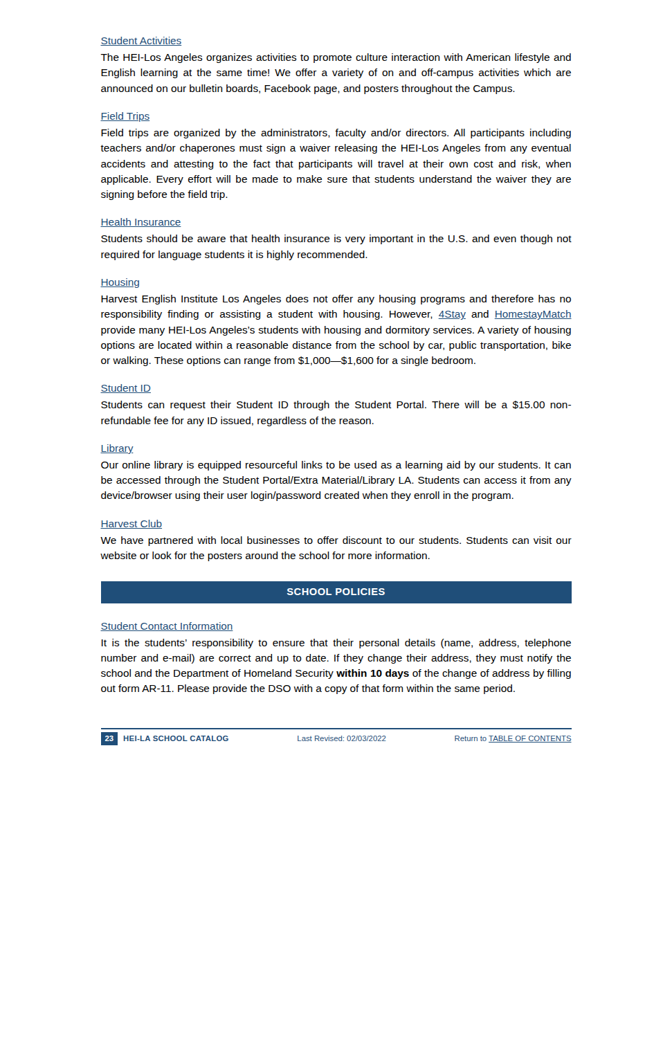Student Activities
The HEI-Los Angeles organizes activities to promote culture interaction with American lifestyle and English learning at the same time! We offer a variety of on and off-campus activities which are announced on our bulletin boards, Facebook page, and posters throughout the Campus.
Field Trips
Field trips are organized by the administrators, faculty and/or directors. All participants including teachers and/or chaperones must sign a waiver releasing the HEI-Los Angeles from any eventual accidents and attesting to the fact that participants will travel at their own cost and risk, when applicable. Every effort will be made to make sure that students understand the waiver they are signing before the field trip.
Health Insurance
Students should be aware that health insurance is very important in the U.S. and even though not required for language students it is highly recommended.
Housing
Harvest English Institute Los Angeles does not offer any housing programs and therefore has no responsibility finding or assisting a student with housing. However, 4Stay and HomestayMatch provide many HEI-Los Angeles’s students with housing and dormitory services. A variety of housing options are located within a reasonable distance from the school by car, public transportation, bike or walking. These options can range from $1,000—$1,600 for a single bedroom.
Student ID
Students can request their Student ID through the Student Portal. There will be a $15.00 non-refundable fee for any ID issued, regardless of the reason.
Library
Our online library is equipped resourceful links to be used as a learning aid by our students. It can be accessed through the Student Portal/Extra Material/Library LA. Students can access it from any device/browser using their user login/password created when they enroll in the program.
Harvest Club
We have partnered with local businesses to offer discount to our students. Students can visit our website or look for the posters around the school for more information.
SCHOOL POLICIES
Student Contact Information
It is the students’ responsibility to ensure that their personal details (name, address, telephone number and e-mail) are correct and up to date. If they change their address, they must notify the school and the Department of Homeland Security within 10 days of the change of address by filling out form AR-11. Please provide the DSO with a copy of that form within the same period.
23 HEI-LA SCHOOL CATALOG
Last Revised: 02/03/2022
Return to TABLE OF CONTENTS